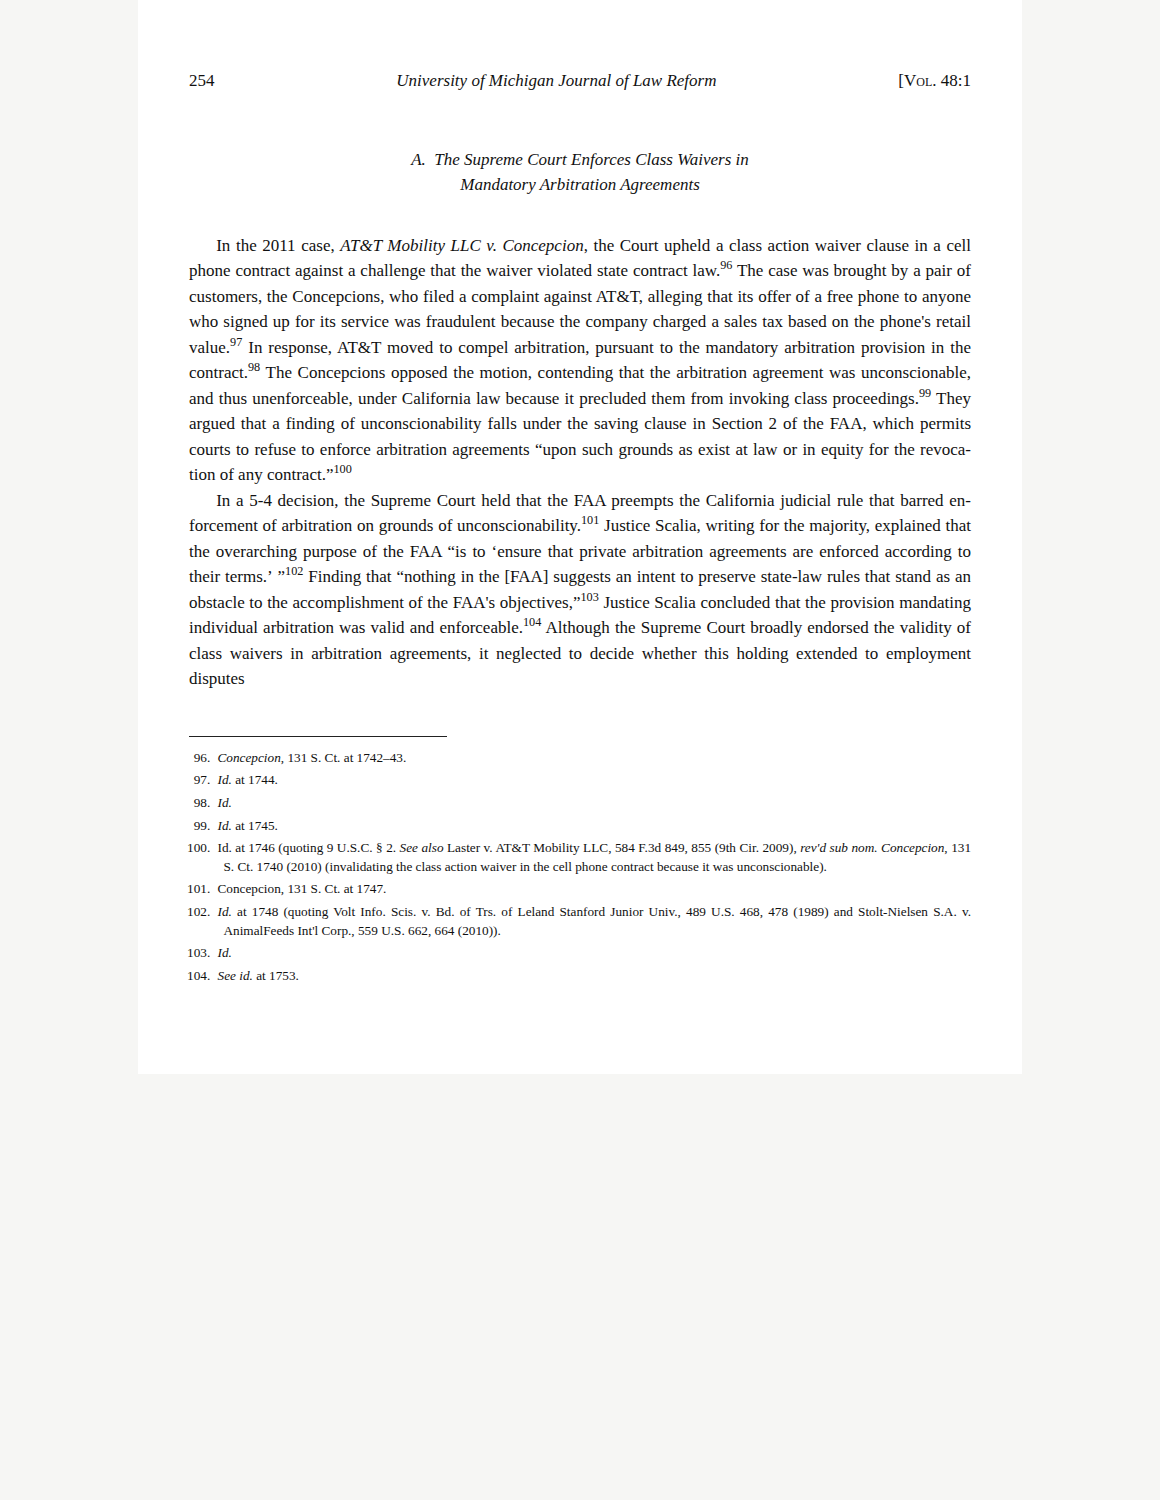254 University of Michigan Journal of Law Reform [Vol. 48:1
A. The Supreme Court Enforces Class Waivers in
Mandatory Arbitration Agreements
In the 2011 case, AT&T Mobility LLC v. Concepcion, the Court upheld a class action waiver clause in a cell phone contract against a challenge that the waiver violated state contract law.96 The case was brought by a pair of customers, the Concepcions, who filed a complaint against AT&T, alleging that its offer of a free phone to anyone who signed up for its service was fraudulent because the company charged a sales tax based on the phone's retail value.97 In response, AT&T moved to compel arbitration, pursuant to the mandatory arbitration provision in the contract.98 The Concepcions opposed the motion, contending that the arbitration agreement was unconscionable, and thus unenforceable, under California law because it precluded them from invoking class proceedings.99 They argued that a finding of unconscionability falls under the saving clause in Section 2 of the FAA, which permits courts to refuse to enforce arbitration agreements “upon such grounds as exist at law or in equity for the revocation of any contract.”100
In a 5-4 decision, the Supreme Court held that the FAA preempts the California judicial rule that barred enforcement of arbitration on grounds of unconscionability.101 Justice Scalia, writing for the majority, explained that the overarching purpose of the FAA “is to ‘ensure that private arbitration agreements are enforced according to their terms.’ ”102 Finding that “nothing in the [FAA] suggests an intent to preserve state-law rules that stand as an obstacle to the accomplishment of the FAA's objectives,”103 Justice Scalia concluded that the provision mandating individual arbitration was valid and enforceable.104 Although the Supreme Court broadly endorsed the validity of class waivers in arbitration agreements, it neglected to decide whether this holding extended to employment disputes
96. Concepcion, 131 S. Ct. at 1742–43.
97. Id. at 1744.
98. Id.
99. Id. at 1745.
100. Id. at 1746 (quoting 9 U.S.C. § 2. See also Laster v. AT&T Mobility LLC, 584 F.3d 849, 855 (9th Cir. 2009), rev'd sub nom. Concepcion, 131 S. Ct. 1740 (2010) (invalidating the class action waiver in the cell phone contract because it was unconscionable).
101. Concepcion, 131 S. Ct. at 1747.
102. Id. at 1748 (quoting Volt Info. Scis. v. Bd. of Trs. of Leland Stanford Junior Univ., 489 U.S. 468, 478 (1989) and Stolt-Nielsen S.A. v. AnimalFeeds Int'l Corp., 559 U.S. 662, 664 (2010)).
103. Id.
104. See id. at 1753.